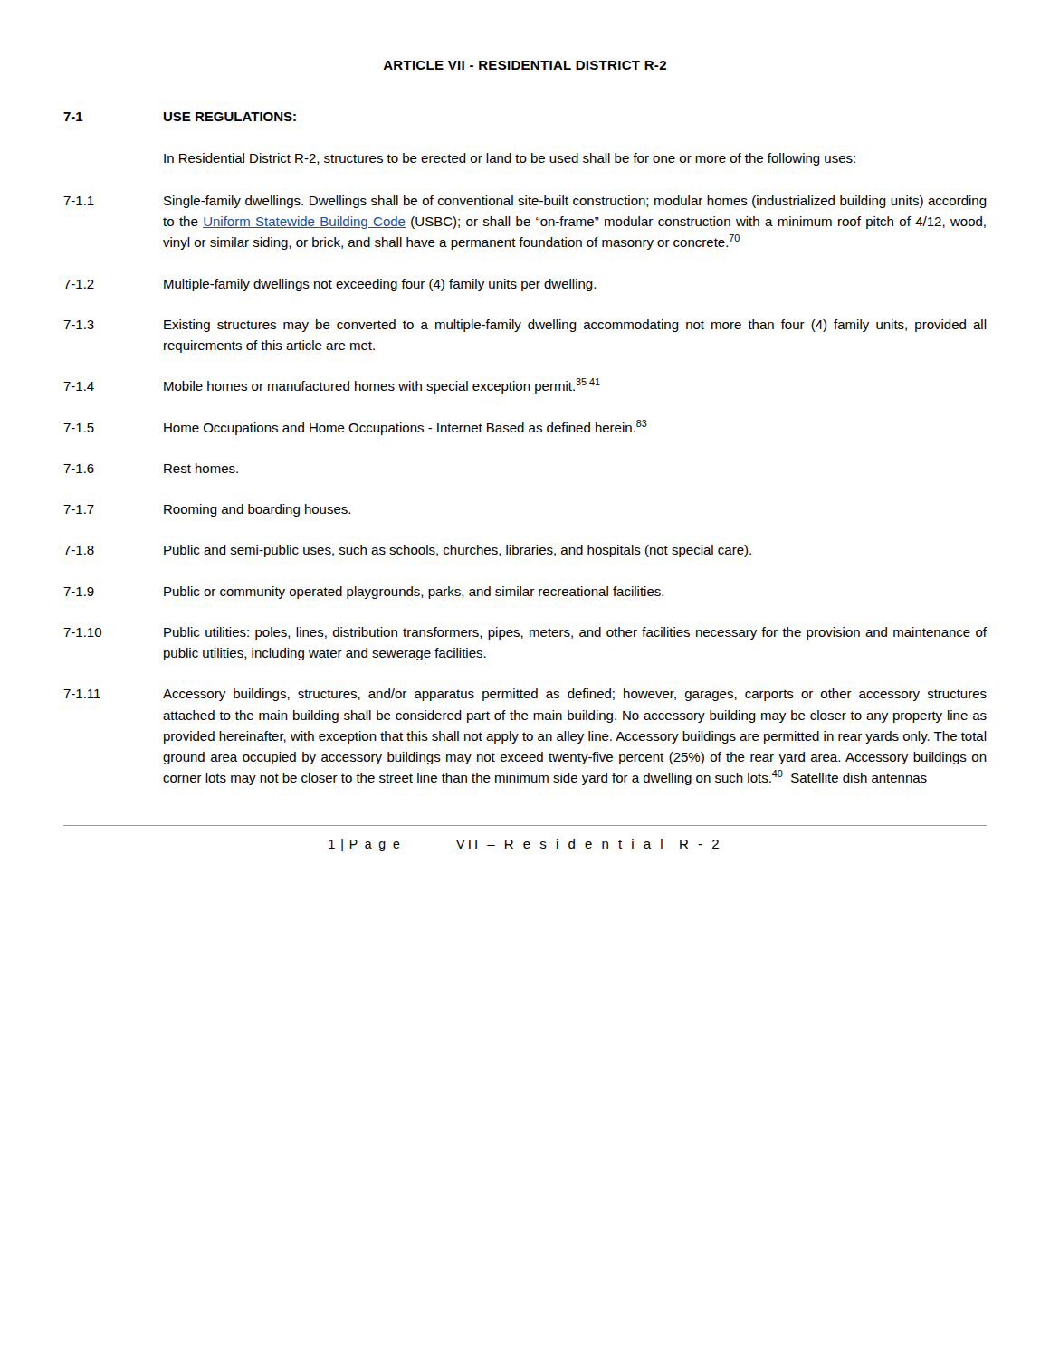ARTICLE VII - RESIDENTIAL DISTRICT R-2
7-1
USE REGULATIONS:
In Residential District R-2, structures to be erected or land to be used shall be for one or more of the following uses:
7-1.1
Single-family dwellings. Dwellings shall be of conventional site-built construction; modular homes (industrialized building units) according to the Uniform Statewide Building Code (USBC); or shall be “on-frame” modular construction with a minimum roof pitch of 4/12, wood, vinyl or similar siding, or brick, and shall have a permanent foundation of masonry or concrete.70
7-1.2
Multiple-family dwellings not exceeding four (4) family units per dwelling.
7-1.3
Existing structures may be converted to a multiple-family dwelling accommodating not more than four (4) family units, provided all requirements of this article are met.
7-1.4
Mobile homes or manufactured homes with special exception permit.35 41
7-1.5
Home Occupations and Home Occupations - Internet Based as defined herein.83
7-1.6
Rest homes.
7-1.7
Rooming and boarding houses.
7-1.8
Public and semi-public uses, such as schools, churches, libraries, and hospitals (not special care).
7-1.9
Public or community operated playgrounds, parks, and similar recreational facilities.
7-1.10
Public utilities: poles, lines, distribution transformers, pipes, meters, and other facilities necessary for the provision and maintenance of public utilities, including water and sewerage facilities.
7-1.11
Accessory buildings, structures, and/or apparatus permitted as defined; however, garages, carports or other accessory structures attached to the main building shall be considered part of the main building. No accessory building may be closer to any property line as provided hereinafter, with exception that this shall not apply to an alley line. Accessory buildings are permitted in rear yards only. The total ground area occupied by accessory buildings may not exceed twenty-five percent (25%) of the rear yard area. Accessory buildings on corner lots may not be closer to the street line than the minimum side yard for a dwelling on such lots.40 Satellite dish antennas
1 | P a g e VII – R e s i d e n t i a l R - 2